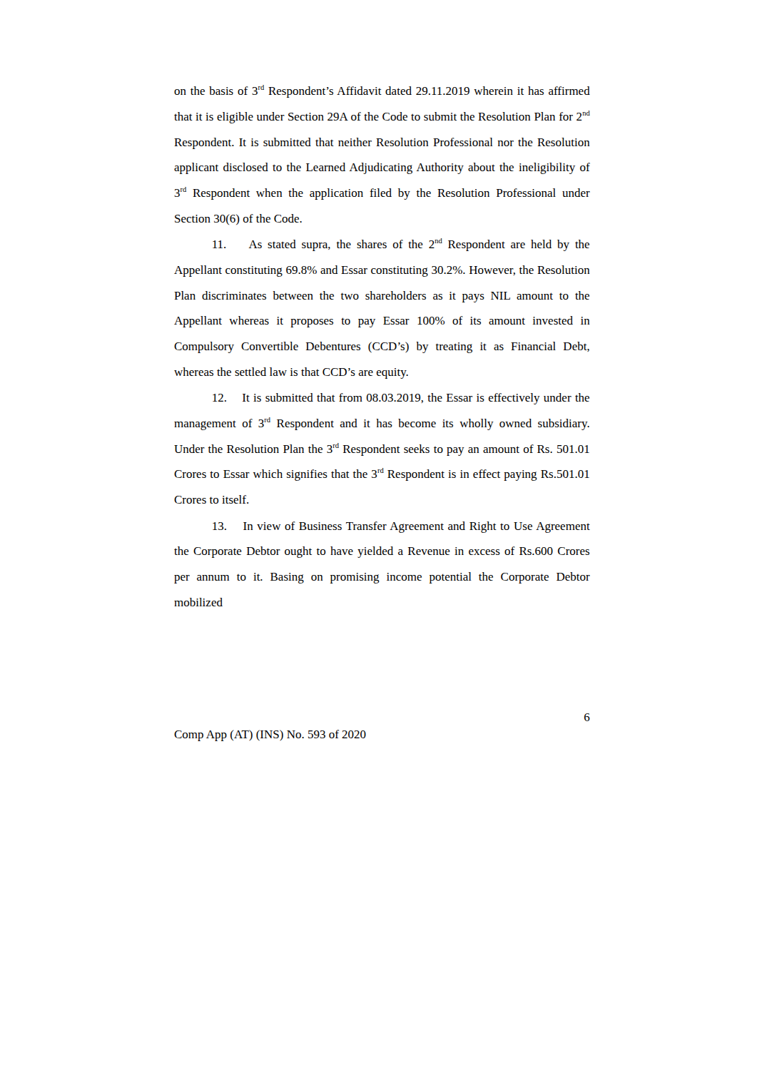on the basis of 3rd Respondent’s Affidavit dated 29.11.2019 wherein it has affirmed that it is eligible under Section 29A of the Code to submit the Resolution Plan for 2nd Respondent. It is submitted that neither Resolution Professional nor the Resolution applicant disclosed to the Learned Adjudicating Authority about the ineligibility of 3rd Respondent when the application filed by the Resolution Professional under Section 30(6) of the Code.
11. As stated supra, the shares of the 2nd Respondent are held by the Appellant constituting 69.8% and Essar constituting 30.2%. However, the Resolution Plan discriminates between the two shareholders as it pays NIL amount to the Appellant whereas it proposes to pay Essar 100% of its amount invested in Compulsory Convertible Debentures (CCD’s) by treating it as Financial Debt, whereas the settled law is that CCD’s are equity.
12. It is submitted that from 08.03.2019, the Essar is effectively under the management of 3rd Respondent and it has become its wholly owned subsidiary. Under the Resolution Plan the 3rd Respondent seeks to pay an amount of Rs. 501.01 Crores to Essar which signifies that the 3rd Respondent is in effect paying Rs.501.01 Crores to itself.
13. In view of Business Transfer Agreement and Right to Use Agreement the Corporate Debtor ought to have yielded a Revenue in excess of Rs.600 Crores per annum to it. Basing on promising income potential the Corporate Debtor mobilized
6
Comp App (AT) (INS) No. 593 of 2020